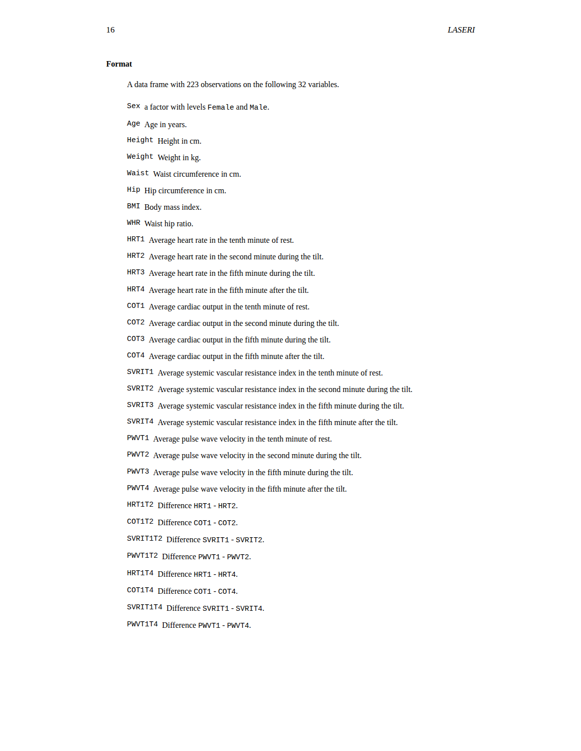16 LASERI
Format
A data frame with 223 observations on the following 32 variables.
Sex
a factor with levels Female and Male.
Age
Age in years.
Height
Height in cm.
Weight
Weight in kg.
Waist
Waist circumference in cm.
Hip
Hip circumference in cm.
BMI
Body mass index.
WHR
Waist hip ratio.
HRT1
Average heart rate in the tenth minute of rest.
HRT2
Average heart rate in the second minute during the tilt.
HRT3
Average heart rate in the fifth minute during the tilt.
HRT4
Average heart rate in the fifth minute after the tilt.
COT1
Average cardiac output in the tenth minute of rest.
COT2
Average cardiac output in the second minute during the tilt.
COT3
Average cardiac output in the fifth minute during the tilt.
COT4
Average cardiac output in the fifth minute after the tilt.
SVRIT1
Average systemic vascular resistance index in the tenth minute of rest.
SVRIT2
Average systemic vascular resistance index in the second minute during the tilt.
SVRIT3
Average systemic vascular resistance index in the fifth minute during the tilt.
SVRIT4
Average systemic vascular resistance index in the fifth minute after the tilt.
PWVT1
Average pulse wave velocity in the tenth minute of rest.
PWVT2
Average pulse wave velocity in the second minute during the tilt.
PWVT3
Average pulse wave velocity in the fifth minute during the tilt.
PWVT4
Average pulse wave velocity in the fifth minute after the tilt.
HRT1T2
Difference HRT1 - HRT2.
COT1T2
Difference COT1 - COT2.
SVRIT1T2
Difference SVRIT1 - SVRIT2.
PWVT1T2
Difference PWVT1 - PWVT2.
HRT1T4
Difference HRT1 - HRT4.
COT1T4
Difference COT1 - COT4.
SVRIT1T4
Difference SVRIT1 - SVRIT4.
PWVT1T4
Difference PWVT1 - PWVT4.